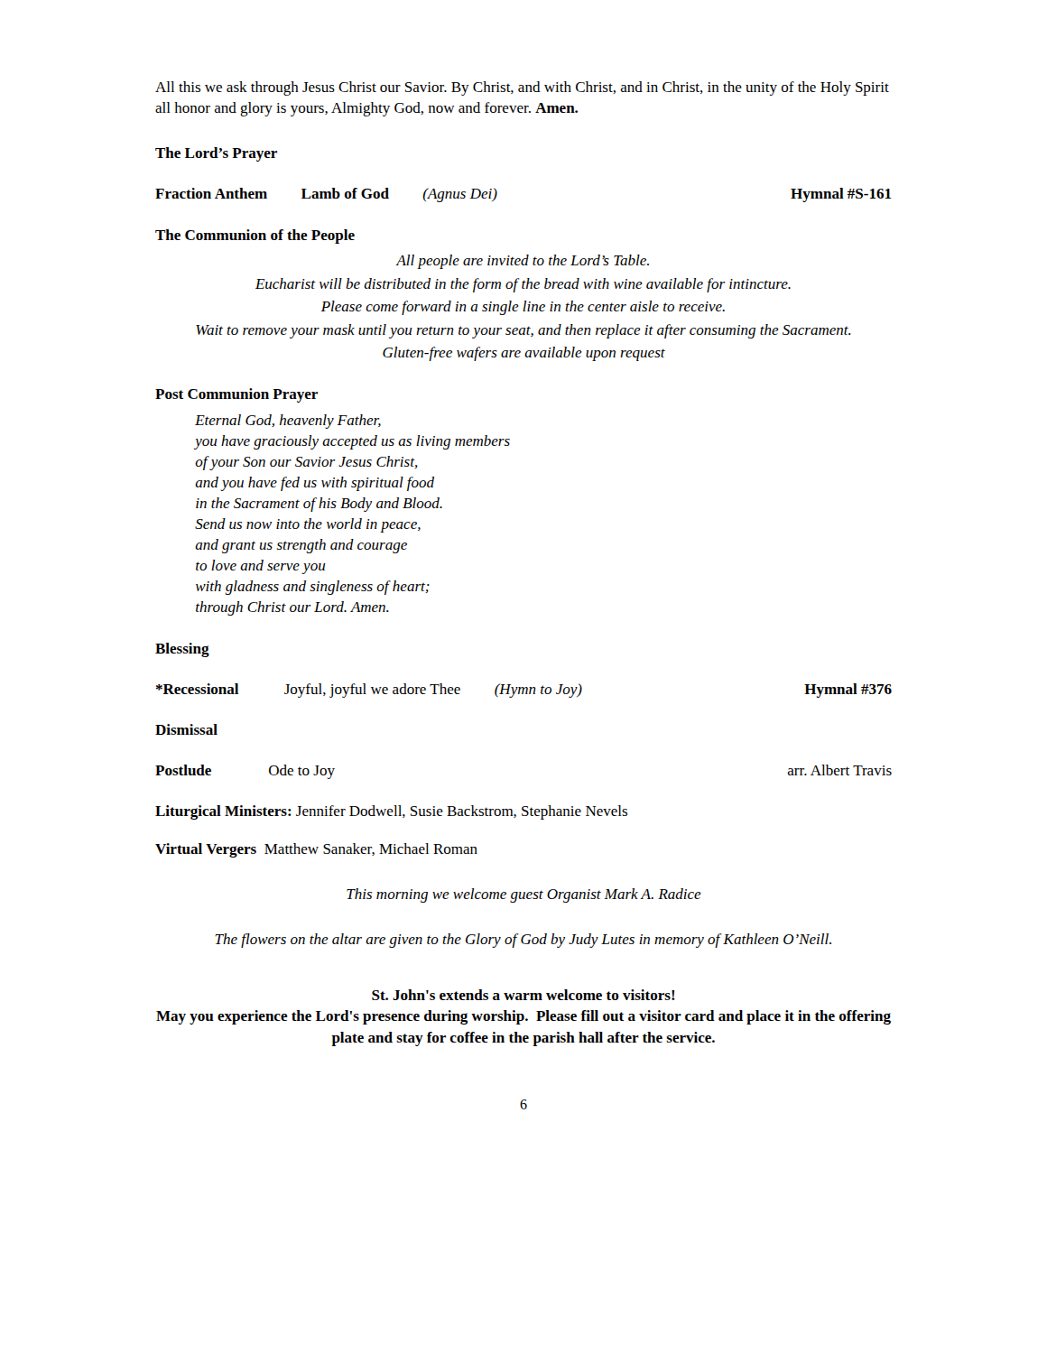All this we ask through Jesus Christ our Savior. By Christ, and with Christ, and in Christ, in the unity of the Holy Spirit all honor and glory is yours, Almighty God, now and forever. Amen.
The Lord’s Prayer
Fraction Anthem Lamb of God (Agnus Dei)
Hymnal #S-161
The Communion of the People
All people are invited to the Lord’s Table.
Eucharist will be distributed in the form of the bread with wine available for intincture.
Please come forward in a single line in the center aisle to receive.
Wait to remove your mask until you return to your seat, and then replace it after consuming the Sacrament.
Gluten-free wafers are available upon request
Post Communion Prayer
Eternal God, heavenly Father,
you have graciously accepted us as living members
of your Son our Savior Jesus Christ,
and you have fed us with spiritual food
in the Sacrament of his Body and Blood.
Send us now into the world in peace,
and grant us strength and courage
to love and serve you
with gladness and singleness of heart;
through Christ our Lord. Amen.
Blessing
*Recessional Joyful, joyful we adore Thee (Hymn to Joy)
Hymnal #376
Dismissal
Postlude Ode to Joy
arr. Albert Travis
Liturgical Ministers: Jennifer Dodwell, Susie Backstrom, Stephanie Nevels
Virtual Vergers Matthew Sanaker, Michael Roman
This morning we welcome guest Organist Mark A. Radice
The flowers on the altar are given to the Glory of God by Judy Lutes in memory of Kathleen O’Neill.
St. John's extends a warm welcome to visitors!
May you experience the Lord's presence during worship. Please fill out a visitor card and place it in the offering plate and stay for coffee in the parish hall after the service.
6